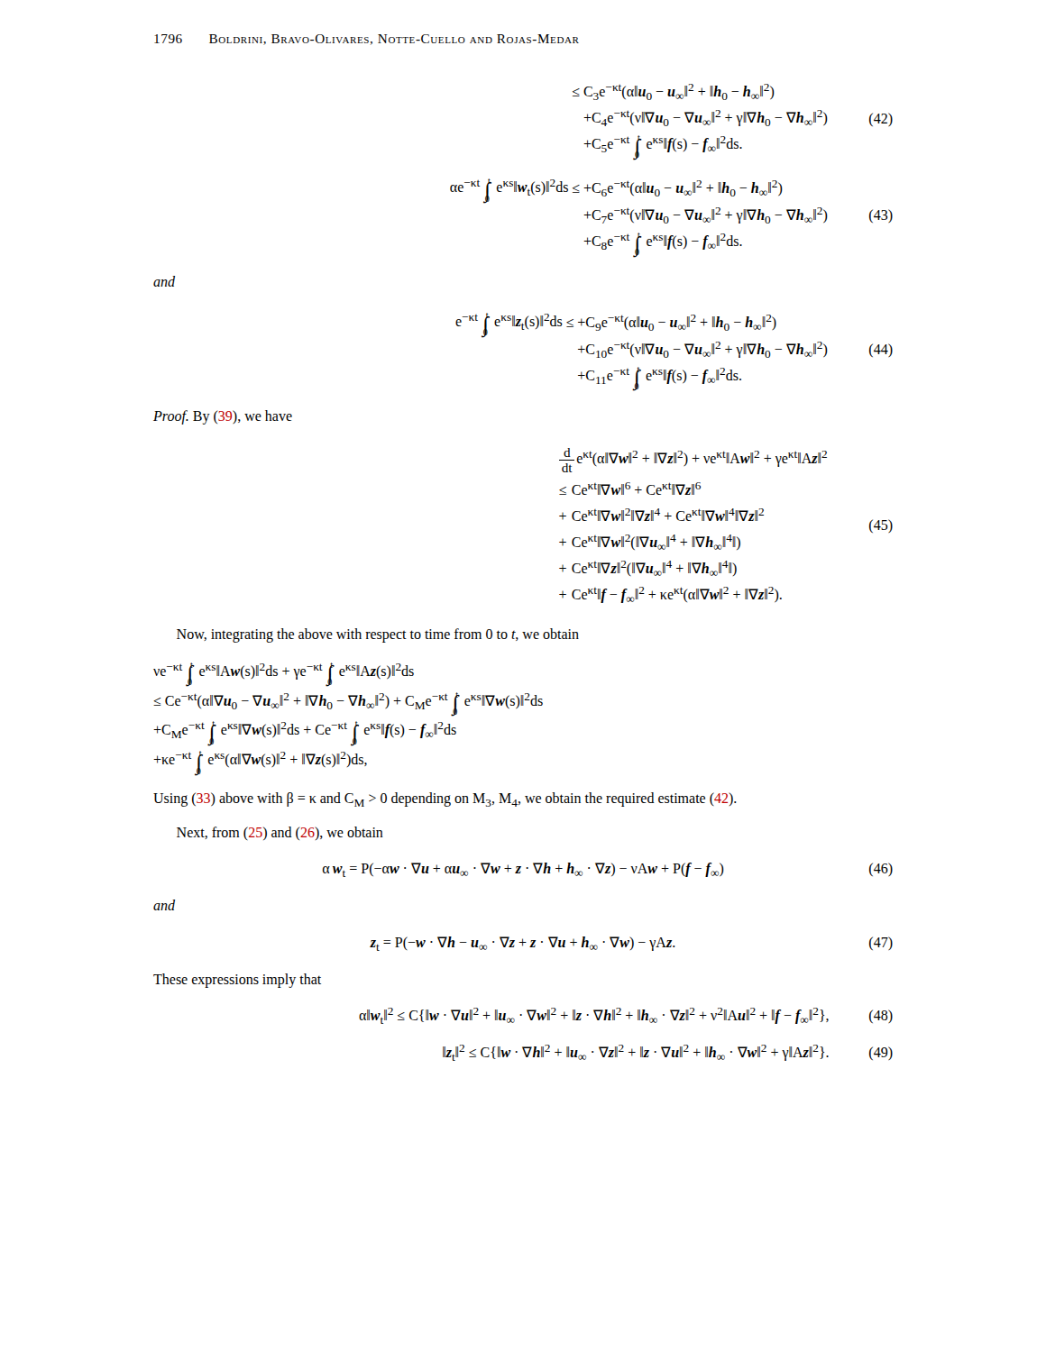1796 Boldrini, Bravo-Olivares, Notte-Cuello and Rojas-Medar
| ≤ | C 3 e −κt (α‖ u 0 − u ∞ ‖ 2 + ‖ h 0 − h ∞ ‖ 2 ) |
| | +C 4 e −κt (ν‖∇ u 0 − ∇ u ∞ ‖ 2 + γ‖∇ h 0 − ∇ h ∞ ‖ 2 ) |
| | +C 5 e −κt ∫ t 0 e κs ‖ f (s) − f ∞ ‖ 2 ds. |
(42)
| αe −κt ∫ t 0 e κs ‖ w t (s)‖ 2 ds | ≤ | +C 6 e −κt (α‖ u 0 − u ∞ ‖ 2 + ‖ h 0 − h ∞ ‖ 2 ) |
| | | +C 7 e −κt (ν‖∇ u 0 − ∇ u ∞ ‖ 2 + γ‖∇ h 0 − ∇ h ∞ ‖ 2 ) |
| | | +C 8 e −κt ∫ t 0 e κs ‖ f (s) − f ∞ ‖ 2 ds. |
(43)
and
| e −κt ∫ t 0 e κs ‖ z t (s)‖ 2 ds | ≤ | +C 9 e −κt (α‖ u 0 − u ∞ ‖ 2 + ‖ h 0 − h ∞ ‖ 2 ) |
| | | +C 10 e −κt (ν‖∇ u 0 − ∇ u ∞ ‖ 2 + γ‖∇ h 0 − ∇ h ∞ ‖ 2 ) |
| | | +C 11 e −κt ∫ t 0 e κs ‖ f (s) − f ∞ ‖ 2 ds. |
(44)
Proof. By (39), we have
| d dt e κt (α‖∇ w ‖ 2 + ‖∇ z ‖ 2 ) + νe κt ‖A w ‖ 2 + γe κt ‖A z ‖ 2 |
| ≤ | Ce κt ‖∇ w ‖ 6 + Ce κt ‖∇ z ‖ 6 |
| + | Ce κt ‖∇ w ‖ 2 ‖∇ z ‖ 4 + Ce κt ‖∇ w ‖ 4 ‖∇ z ‖ 2 |
| + | Ce κt ‖∇ w ‖ 2 (‖∇ u ∞ ‖ 4 + ‖∇ h ∞ ‖ 4 ‖) |
| + | Ce κt ‖∇ z ‖ 2 (‖∇ u ∞ ‖ 4 + ‖∇ h ∞ ‖ 4 ‖) |
| + | Ce κt ‖ f − f ∞ ‖ 2 + κe κt (α‖∇ w ‖ 2 + ‖∇ z ‖ 2 ). |
(45)
Now, integrating the above with respect to time from 0 to t, we obtain
νe−κt ∫t 0 eκs‖Aw(s)‖2ds + γe−κt ∫t 0 eκs‖Az(s)‖2ds
≤ Ce−κt(α‖∇u0 − ∇u∞‖2 + ‖∇h0 − ∇h∞‖2) + CMe−κt ∫t 0 eκs‖∇w(s)‖2ds
+CMe−κt ∫t 0 eκs‖∇w(s)‖2ds + Ce−κt ∫t 0 eκs‖f(s) − f∞‖2ds
+κe−κt ∫t 0 eκs(α‖∇w(s)‖2 + ‖∇z(s)‖2)ds,
Using (33) above with β = κ and CM > 0 depending on M3, M4, we obtain the required estimate (42).
Next, from (25) and (26), we obtain
α wt = P(−αw · ∇u + αu∞ · ∇w + z · ∇h + h∞ · ∇z) − νAw + P(f − f∞)
(46)
and
zt = P(−w · ∇h − u∞ · ∇z + z · ∇u + h∞ · ∇w) − γAz.
(47)
These expressions imply that
α‖wt‖2 ≤ C{‖w · ∇u‖2 + ‖u∞ · ∇w‖2 + ‖z · ∇h‖2 + ‖h∞ · ∇z‖2 + ν2‖Au‖2 + ‖f − f∞‖2},
(48)
‖zt‖2 ≤ C{‖w · ∇h‖2 + ‖u∞ · ∇z‖2 + ‖z · ∇u‖2 + ‖h∞ · ∇w‖2 + γ‖Az‖2}.
(49)